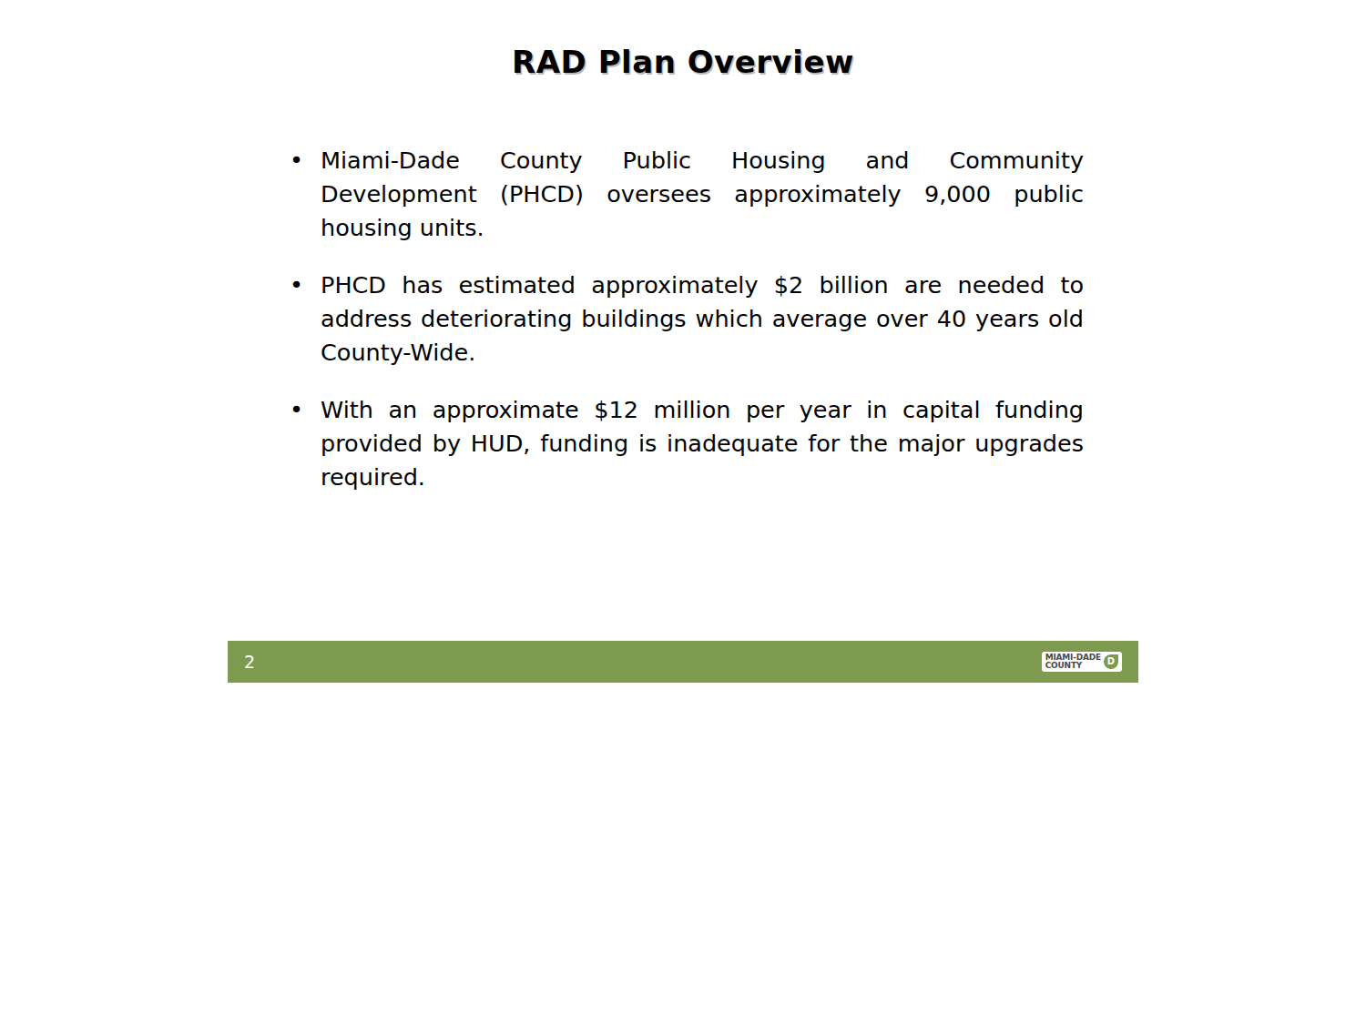RAD Plan Overview
Miami-Dade County Public Housing and Community Development (PHCD) oversees approximately 9,000 public housing units.
PHCD has estimated approximately $2 billion are needed to address deteriorating buildings which average over 40 years old County-Wide.
With an approximate $12 million per year in capital funding provided by HUD, funding is inadequate for the major upgrades required.
2
MIAMI-DADE COUNTY